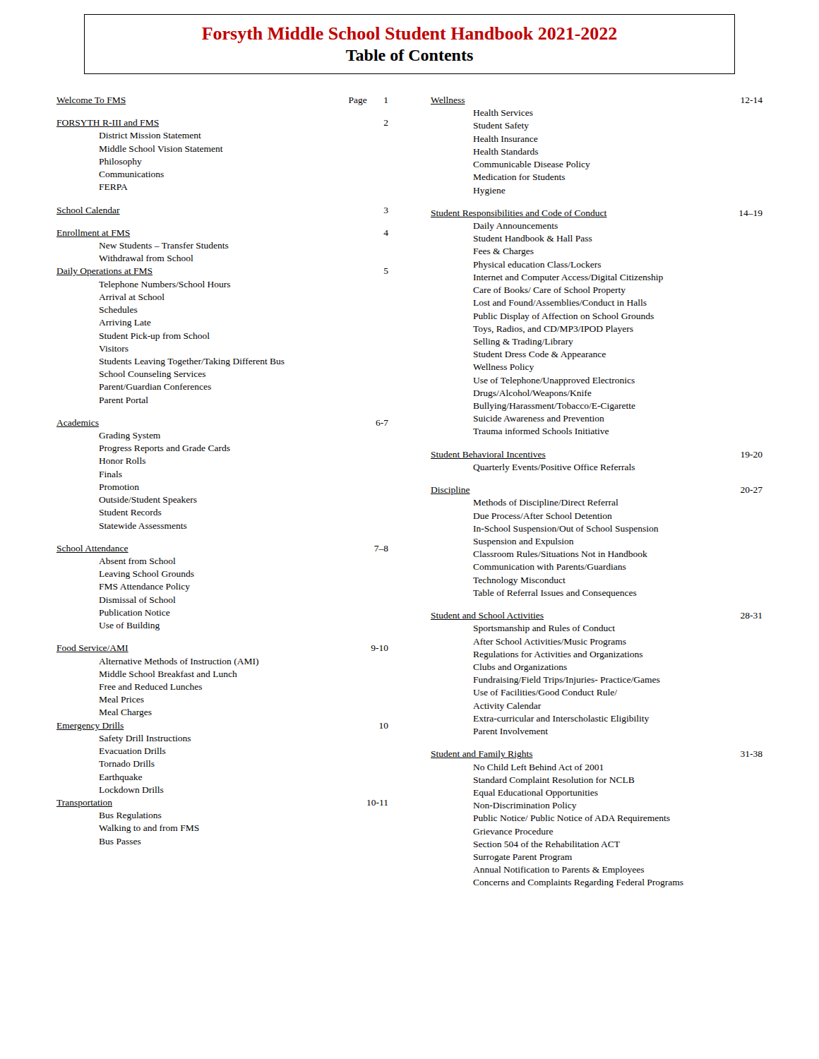Forsyth Middle School Student Handbook 2021-2022
Table of Contents
Welcome To FMS Page 1
FORSYTH R-III and FMS 2
District Mission Statement
Middle School Vision Statement
Philosophy
Communications
FERPA
School Calendar 3
Enrollment at FMS 4
New Students – Transfer Students
Withdrawal from School
Daily Operations at FMS 5
Telephone Numbers/School Hours
Arrival at School
Schedules
Arriving Late
Student Pick-up from School
Visitors
Students Leaving Together/Taking Different Bus
School Counseling Services
Parent/Guardian Conferences
Parent Portal
Academics 6-7
Grading System
Progress Reports and Grade Cards
Honor Rolls
Finals
Promotion
Outside/Student Speakers
Student Records
Statewide Assessments
School Attendance 7–8
Absent from School
Leaving School Grounds
FMS Attendance Policy
Dismissal of School
Publication Notice
Use of Building
Food Service/AMI 9-10
Alternative Methods of Instruction (AMI)
Middle School Breakfast and Lunch
Free and Reduced Lunches
Meal Prices
Meal Charges
Emergency Drills 10
Safety Drill Instructions
Evacuation Drills
Tornado Drills
Earthquake
Lockdown Drills
Transportation 10-11
Bus Regulations
Walking to and from FMS
Bus Passes
Wellness 12-14
Health Services
Student Safety
Health Insurance
Health Standards
Communicable Disease Policy
Medication for Students
Hygiene
Student Responsibilities and Code of Conduct 14–19
Daily Announcements
Student Handbook & Hall Pass
Fees & Charges
Physical education Class/Lockers
Internet and Computer Access/Digital Citizenship
Care of Books/ Care of School Property
Lost and Found/Assemblies/Conduct in Halls
Public Display of Affection on School Grounds
Toys, Radios, and CD/MP3/IPOD Players
Selling & Trading/Library
Student Dress Code & Appearance
Wellness Policy
Use of Telephone/Unapproved Electronics
Drugs/Alcohol/Weapons/Knife
Bullying/Harassment/Tobacco/E-Cigarette
Suicide Awareness and Prevention
Trauma informed Schools Initiative
Student Behavioral Incentives 19-20
Quarterly Events/Positive Office Referrals
Discipline 20-27
Methods of Discipline/Direct Referral
Due Process/After School Detention
In-School Suspension/Out of School Suspension
Suspension and Expulsion
Classroom Rules/Situations Not in Handbook
Communication with Parents/Guardians
Technology Misconduct
Table of Referral Issues and Consequences
Student and School Activities 28-31
Sportsmanship and Rules of Conduct
After School Activities/Music Programs
Regulations for Activities and Organizations
Clubs and Organizations
Fundraising/Field Trips/Injuries- Practice/Games
Use of Facilities/Good Conduct Rule/
Activity Calendar
Extra-curricular and Interscholastic Eligibility
Parent Involvement
Student and Family Rights 31-38
No Child Left Behind Act of 2001
Standard Complaint Resolution for NCLB
Equal Educational Opportunities
Non-Discrimination Policy
Public Notice/ Public Notice of ADA Requirements
Grievance Procedure
Section 504 of the Rehabilitation ACT
Surrogate Parent Program
Annual Notification to Parents & Employees
Concerns and Complaints Regarding Federal Programs